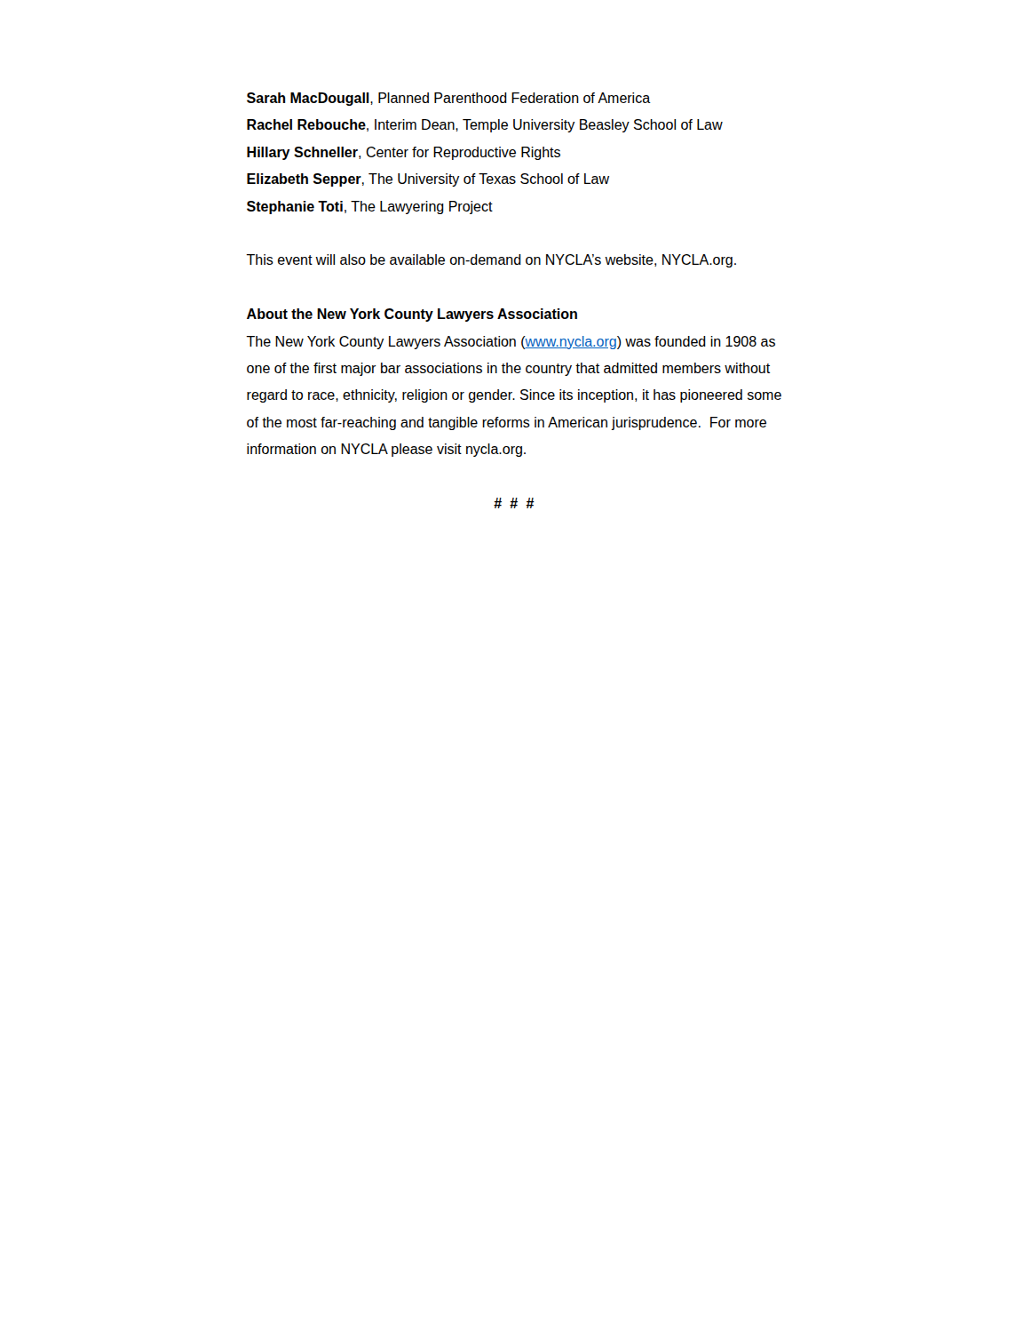Sarah MacDougall, Planned Parenthood Federation of America
Rachel Rebouche, Interim Dean, Temple University Beasley School of Law
Hillary Schneller, Center for Reproductive Rights
Elizabeth Sepper, The University of Texas School of Law
Stephanie Toti, The Lawyering Project
This event will also be available on-demand on NYCLA’s website, NYCLA.org.
About the New York County Lawyers Association
The New York County Lawyers Association (www.nycla.org) was founded in 1908 as one of the first major bar associations in the country that admitted members without regard to race, ethnicity, religion or gender. Since its inception, it has pioneered some of the most far-reaching and tangible reforms in American jurisprudence. For more information on NYCLA please visit nycla.org.
# # #